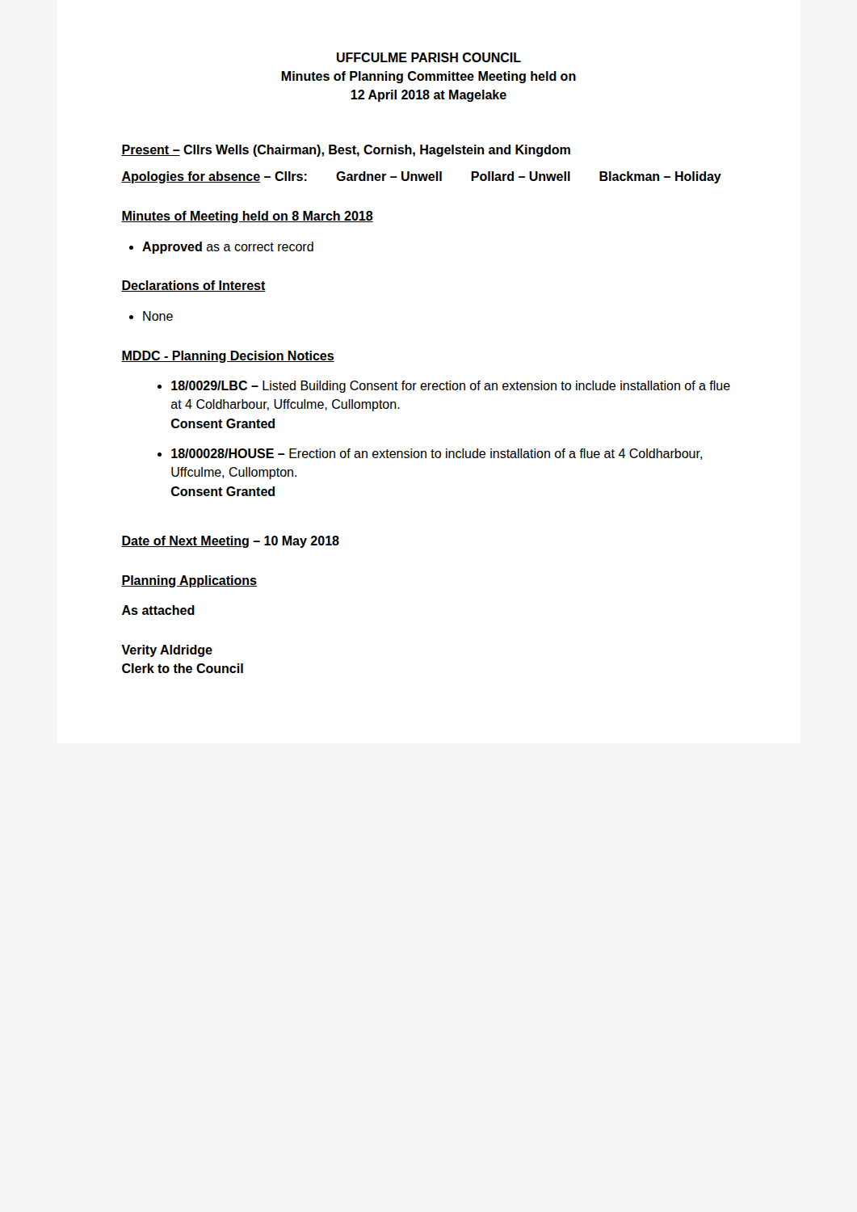UFFCULME PARISH COUNCIL
Minutes of Planning Committee Meeting held on
12 April 2018 at Magelake
Present – Cllrs Wells (Chairman), Best, Cornish, Hagelstein and Kingdom
Apologies for absence – Cllrs: Gardner – Unwell Pollard – Unwell Blackman – Holiday
Minutes of Meeting held on 8 March 2018
Approved as a correct record
Declarations of Interest
None
MDDC - Planning Decision Notices
18/0029/LBC – Listed Building Consent for erection of an extension to include installation of a flue at 4 Coldharbour, Uffculme, Cullompton.
Consent Granted
18/00028/HOUSE – Erection of an extension to include installation of a flue at 4 Coldharbour, Uffculme, Cullompton.
Consent Granted
Date of Next Meeting – 10 May 2018
Planning Applications
As attached
Verity Aldridge
Clerk to the Council